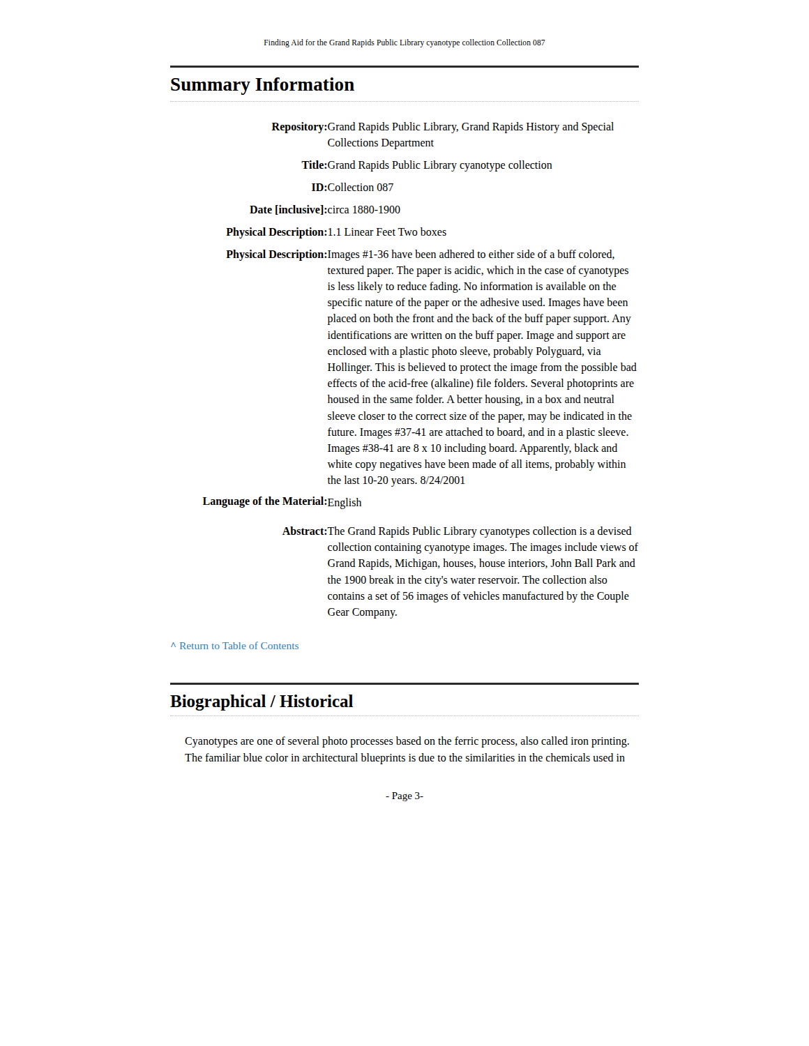Finding Aid for the Grand Rapids Public Library cyanotype collection Collection 087
Summary Information
| Repository: | Grand Rapids Public Library, Grand Rapids History and Special Collections Department |
| Title: | Grand Rapids Public Library cyanotype collection |
| ID: | Collection 087 |
| Date [inclusive]: | circa 1880-1900 |
| Physical Description: | 1.1 Linear Feet Two boxes |
| Physical Description: | Images #1-36 have been adhered to either side of a buff colored, textured paper. The paper is acidic, which in the case of cyanotypes is less likely to reduce fading. No information is available on the specific nature of the paper or the adhesive used. Images have been placed on both the front and the back of the buff paper support. Any identifications are written on the buff paper. Image and support are enclosed with a plastic photo sleeve, probably Polyguard, via Hollinger. This is believed to protect the image from the possible bad effects of the acid-free (alkaline) file folders. Several photoprints are housed in the same folder. A better housing, in a box and neutral sleeve closer to the correct size of the paper, may be indicated in the future. Images #37-41 are attached to board, and in a plastic sleeve. Images #38-41 are 8 x 10 including board. Apparently, black and white copy negatives have been made of all items, probably within the last 10-20 years. 8/24/2001 |
| Language of the Material: | English |
| Abstract: | The Grand Rapids Public Library cyanotypes collection is a devised collection containing cyanotype images. The images include views of Grand Rapids, Michigan, houses, house interiors, John Ball Park and the 1900 break in the city's water reservoir. The collection also contains a set of 56 images of vehicles manufactured by the Couple Gear Company. |
^ Return to Table of Contents
Biographical / Historical
Cyanotypes are one of several photo processes based on the ferric process, also called iron printing. The familiar blue color in architectural blueprints is due to the similarities in the chemicals used in
- Page 3-